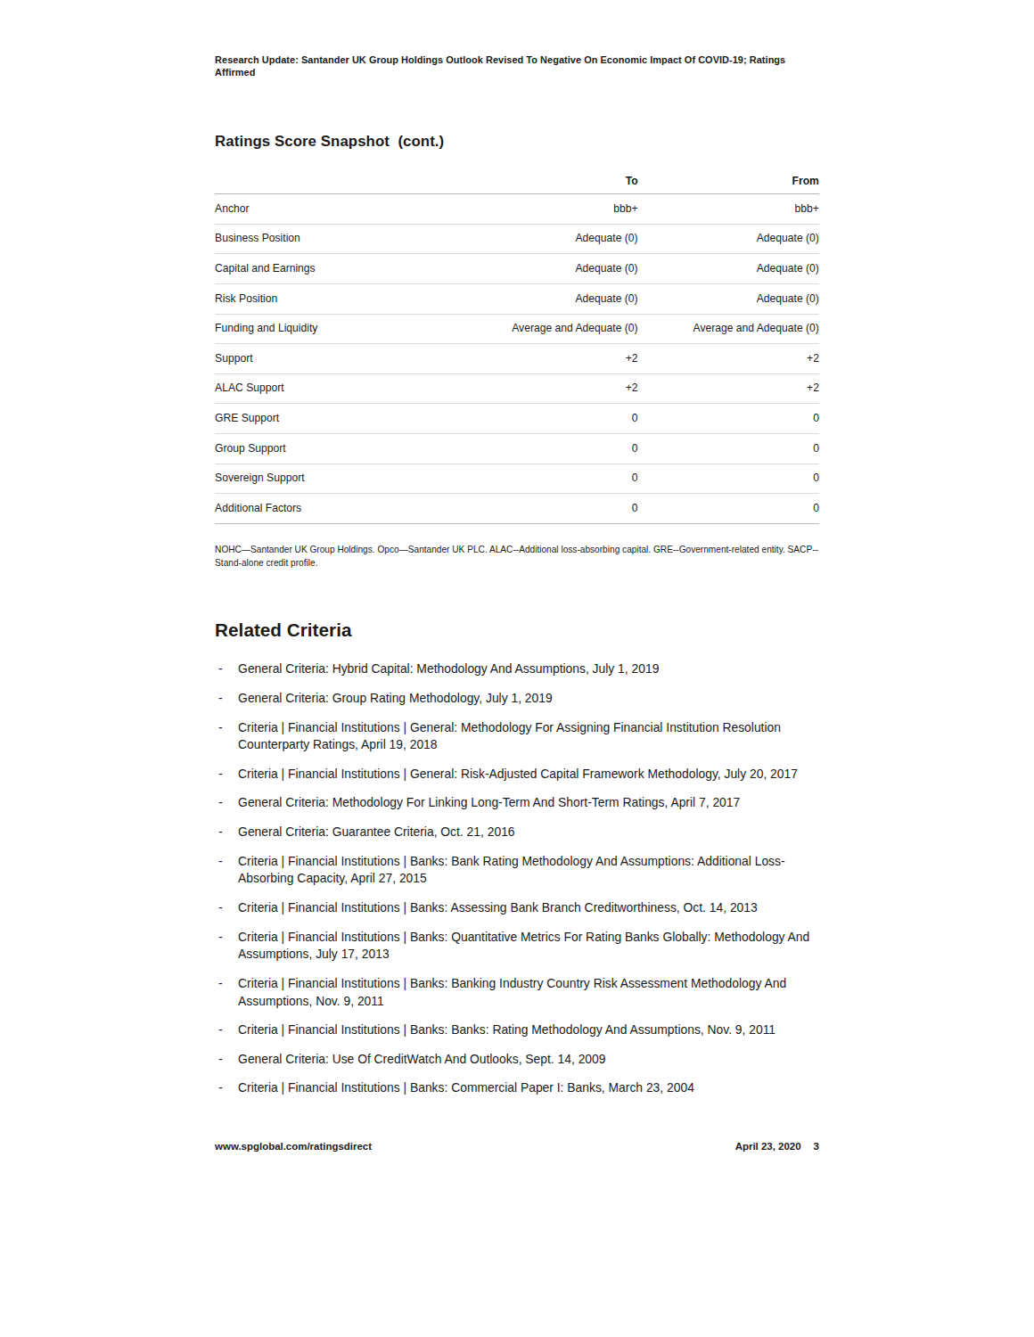Research Update: Santander UK Group Holdings Outlook Revised To Negative On Economic Impact Of COVID-19; Ratings Affirmed
Ratings Score Snapshot (cont.)
| | To | From |
| --- | --- | --- |
| Anchor | bbb+ | bbb+ |
| Business Position | Adequate (0) | Adequate (0) |
| Capital and Earnings | Adequate (0) | Adequate (0) |
| Risk Position | Adequate (0) | Adequate (0) |
| Funding and Liquidity | Average and Adequate (0) | Average and Adequate (0) |
| Support | +2 | +2 |
| ALAC Support | +2 | +2 |
| GRE Support | 0 | 0 |
| Group Support | 0 | 0 |
| Sovereign Support | 0 | 0 |
| Additional Factors | 0 | 0 |
NOHC—Santander UK Group Holdings. Opco—Santander UK PLC. ALAC--Additional loss-absorbing capital. GRE--Government-related entity. SACP--Stand-alone credit profile.
Related Criteria
General Criteria: Hybrid Capital: Methodology And Assumptions, July 1, 2019
General Criteria: Group Rating Methodology, July 1, 2019
Criteria | Financial Institutions | General: Methodology For Assigning Financial Institution Resolution Counterparty Ratings, April 19, 2018
Criteria | Financial Institutions | General: Risk-Adjusted Capital Framework Methodology, July 20, 2017
General Criteria: Methodology For Linking Long-Term And Short-Term Ratings, April 7, 2017
General Criteria: Guarantee Criteria, Oct. 21, 2016
Criteria | Financial Institutions | Banks: Bank Rating Methodology And Assumptions: Additional Loss-Absorbing Capacity, April 27, 2015
Criteria | Financial Institutions | Banks: Assessing Bank Branch Creditworthiness, Oct. 14, 2013
Criteria | Financial Institutions | Banks: Quantitative Metrics For Rating Banks Globally: Methodology And Assumptions, July 17, 2013
Criteria | Financial Institutions | Banks: Banking Industry Country Risk Assessment Methodology And Assumptions, Nov. 9, 2011
Criteria | Financial Institutions | Banks: Banks: Rating Methodology And Assumptions, Nov. 9, 2011
General Criteria: Use Of CreditWatch And Outlooks, Sept. 14, 2009
Criteria | Financial Institutions | Banks: Commercial Paper I: Banks, March 23, 2004
www.spglobal.com/ratingsdirect
April 23, 20203